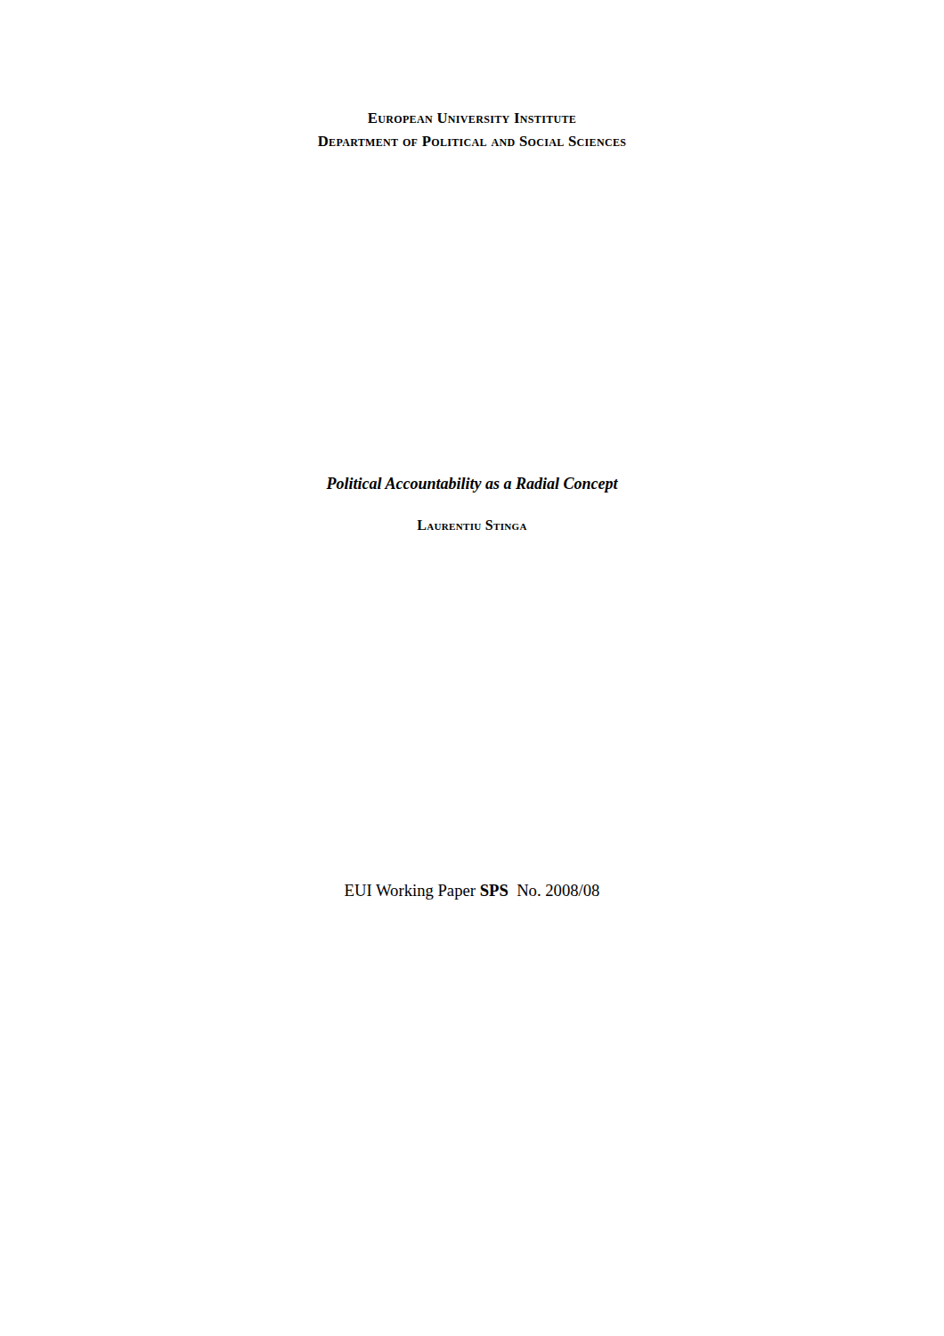European University Institute
Department of Political and Social Sciences
Political Accountability as a Radial Concept
Laurentiu Stinga
EUI Working Paper SPS No. 2008/08